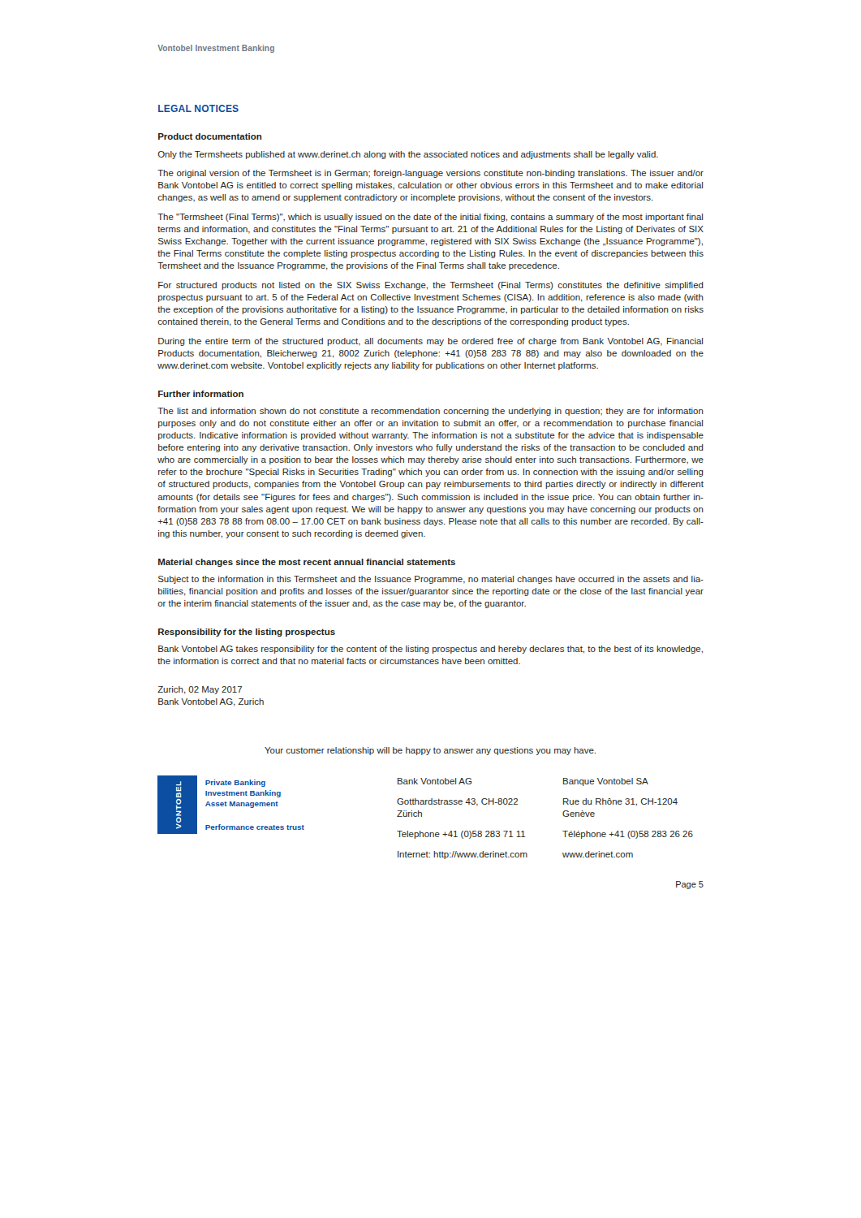Vontobel Investment Banking
Legal Notices
Product documentation
Only the Termsheets published at www.derinet.ch along with the associated notices and adjustments shall be legally valid.
The original version of the Termsheet is in German; foreign-language versions constitute non-binding translations. The issuer and/or Bank Vontobel AG is entitled to correct spelling mistakes, calculation or other obvious errors in this Termsheet and to make editorial changes, as well as to amend or supplement contradictory or incomplete provisions, without the consent of the investors.
The "Termsheet (Final Terms)", which is usually issued on the date of the initial fixing, contains a summary of the most important final terms and information, and constitutes the "Final Terms" pursuant to art. 21 of the Additional Rules for the Listing of Derivates of SIX Swiss Exchange. Together with the current issuance programme, registered with SIX Swiss Exchange (the „Issuance Programme"), the Final Terms constitute the complete listing prospectus according to the Listing Rules. In the event of discrepancies between this Termsheet and the Issuance Programme, the provisions of the Final Terms shall take precedence.
For structured products not listed on the SIX Swiss Exchange, the Termsheet (Final Terms) constitutes the definitive simplified prospectus pursuant to art. 5 of the Federal Act on Collective Investment Schemes (CISA). In addition, reference is also made (with the exception of the provisions authoritative for a listing) to the Issuance Programme, in particular to the detailed information on risks contained therein, to the General Terms and Conditions and to the descriptions of the corresponding product types.
During the entire term of the structured product, all documents may be ordered free of charge from Bank Vontobel AG, Financial Products documentation, Bleicherweg 21, 8002 Zurich (telephone: +41 (0)58 283 78 88) and may also be downloaded on the www.derinet.com website. Vontobel explicitly rejects any liability for publications on other Internet platforms.
Further information
The list and information shown do not constitute a recommendation concerning the underlying in question; they are for information purposes only and do not constitute either an offer or an invitation to submit an offer, or a recommendation to purchase financial products. Indicative information is provided without warranty. The information is not a substitute for the advice that is indispensable before entering into any derivative transaction. Only investors who fully understand the risks of the transaction to be concluded and who are commercially in a position to bear the losses which may thereby arise should enter into such transactions. Furthermore, we refer to the brochure "Special Risks in Securities Trading" which you can order from us. In connection with the issuing and/or selling of structured products, companies from the Vontobel Group can pay reimbursements to third parties directly or indirectly in different amounts (for details see "Figures for fees and charges"). Such commission is included in the issue price. You can obtain further information from your sales agent upon request. We will be happy to answer any questions you may have concerning our products on +41 (0)58 283 78 88 from 08.00 – 17.00 CET on bank business days. Please note that all calls to this number are recorded. By calling this number, your consent to such recording is deemed given.
Material changes since the most recent annual financial statements
Subject to the information in this Termsheet and the Issuance Programme, no material changes have occurred in the assets and liabilities, financial position and profits and losses of the issuer/guarantor since the reporting date or the close of the last financial year or the interim financial statements of the issuer and, as the case may be, of the guarantor.
Responsibility for the listing prospectus
Bank Vontobel AG takes responsibility for the content of the listing prospectus and hereby declares that, to the best of its knowledge, the information is correct and that no material facts or circumstances have been omitted.
Zurich, 02 May 2017
Bank Vontobel AG, Zurich
Your customer relationship will be happy to answer any questions you may have.
VONTOBEL
Private Banking
Investment Banking
Asset Management
Performance creates trust
Bank Vontobel AG
Gotthardstrasse 43, CH-8022 Zürich
Telephone +41 (0)58 283 71 11
Internet: http://www.derinet.com
Banque Vontobel SA
Rue du Rhône 31, CH-1204 Genève
Téléphone +41 (0)58 283 26 26
www.derinet.com
Page 5